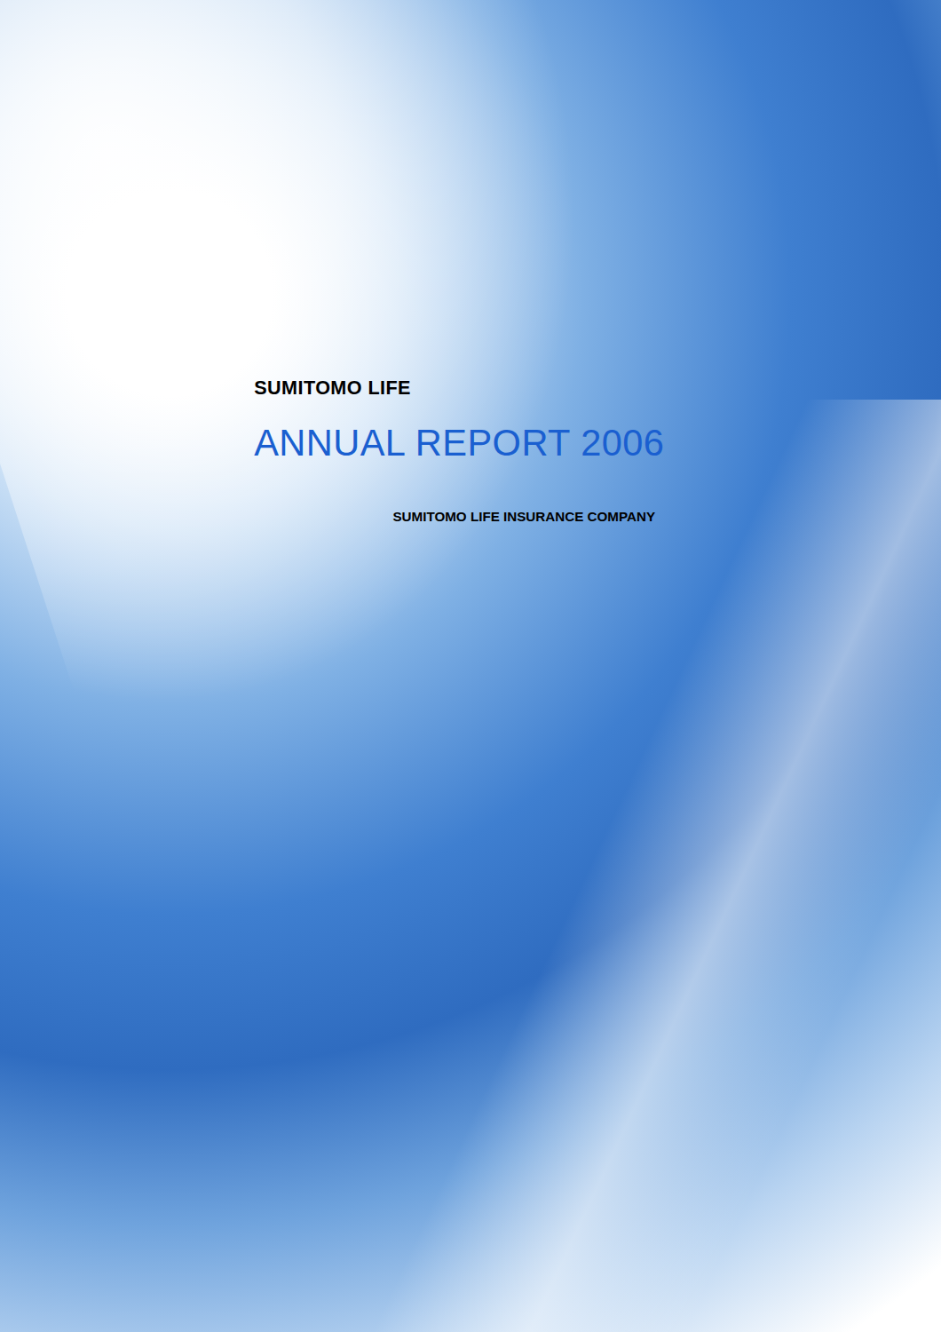SUMITOMO LIFE
ANNUAL REPORT 2006
SUMITOMO LIFE INSURANCE COMPANY